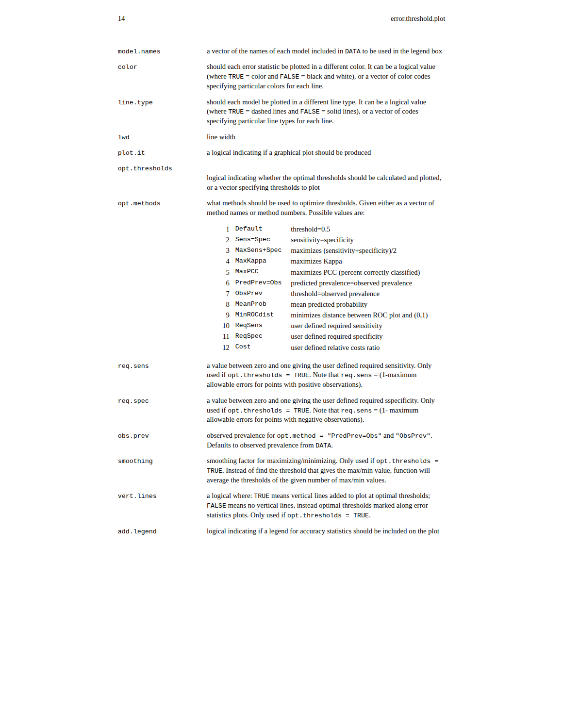14 error.threshold.plot
model.names
a vector of the names of each model included in DATA to be used in the legend box
color
should each error statistic be plotted in a different color. It can be a logical value (where TRUE = color and FALSE = black and white), or a vector of color codes specifying particular colors for each line.
line.type
should each model be plotted in a different line type. It can be a logical value (where TRUE = dashed lines and FALSE = solid lines), or a vector of codes specifying particular line types for each line.
lwd
line width
plot.it
a logical indicating if a graphical plot should be produced
opt.thresholds
logical indicating whether the optimal thresholds should be calculated and plotted, or a vector specifying thresholds to plot
opt.methods
what methods should be used to optimize thresholds. Given either as a vector of method names or method numbers. Possible values are:
| 1 | Default | threshold=0.5 |
| 2 | Sens=Spec | sensitivity=specificity |
| 3 | MaxSens+Spec | maximizes (sensitivity+specificity)/2 |
| 4 | MaxKappa | maximizes Kappa |
| 5 | MaxPCC | maximizes PCC (percent correctly classified) |
| 6 | PredPrev=Obs | predicted prevalence=observed prevalence |
| 7 | ObsPrev | threshold=observed prevalence |
| 8 | MeanProb | mean predicted probability |
| 9 | MinROCdist | minimizes distance between ROC plot and (0,1) |
| 10 | ReqSens | user defined required sensitivity |
| 11 | ReqSpec | user defined required specificity |
| 12 | Cost | user defined relative costs ratio |
req.sens
a value between zero and one giving the user defined required sensitivity. Only used if opt.thresholds = TRUE. Note that req.sens = (1-maximum allowable errors for points with positive observations).
req.spec
a value between zero and one giving the user defined required sspecificity. Only used if opt.thresholds = TRUE. Note that req.sens = (1- maximum allowable errors for points with negative observations).
obs.prev
observed prevalence for opt.method = "PredPrev=Obs" and "ObsPrev". Defaults to observed prevalence from DATA.
smoothing
smoothing factor for maximizing/minimizing. Only used if opt.thresholds = TRUE. Instead of find the threshold that gives the max/min value, function will average the thresholds of the given number of max/min values.
vert.lines
a logical where: TRUE means vertical lines added to plot at optimal thresholds; FALSE means no vertical lines, instead optimal thresholds marked along error statistics plots. Only used if opt.thresholds = TRUE.
add.legend
logical indicating if a legend for accuracy statistics should be included on the plot